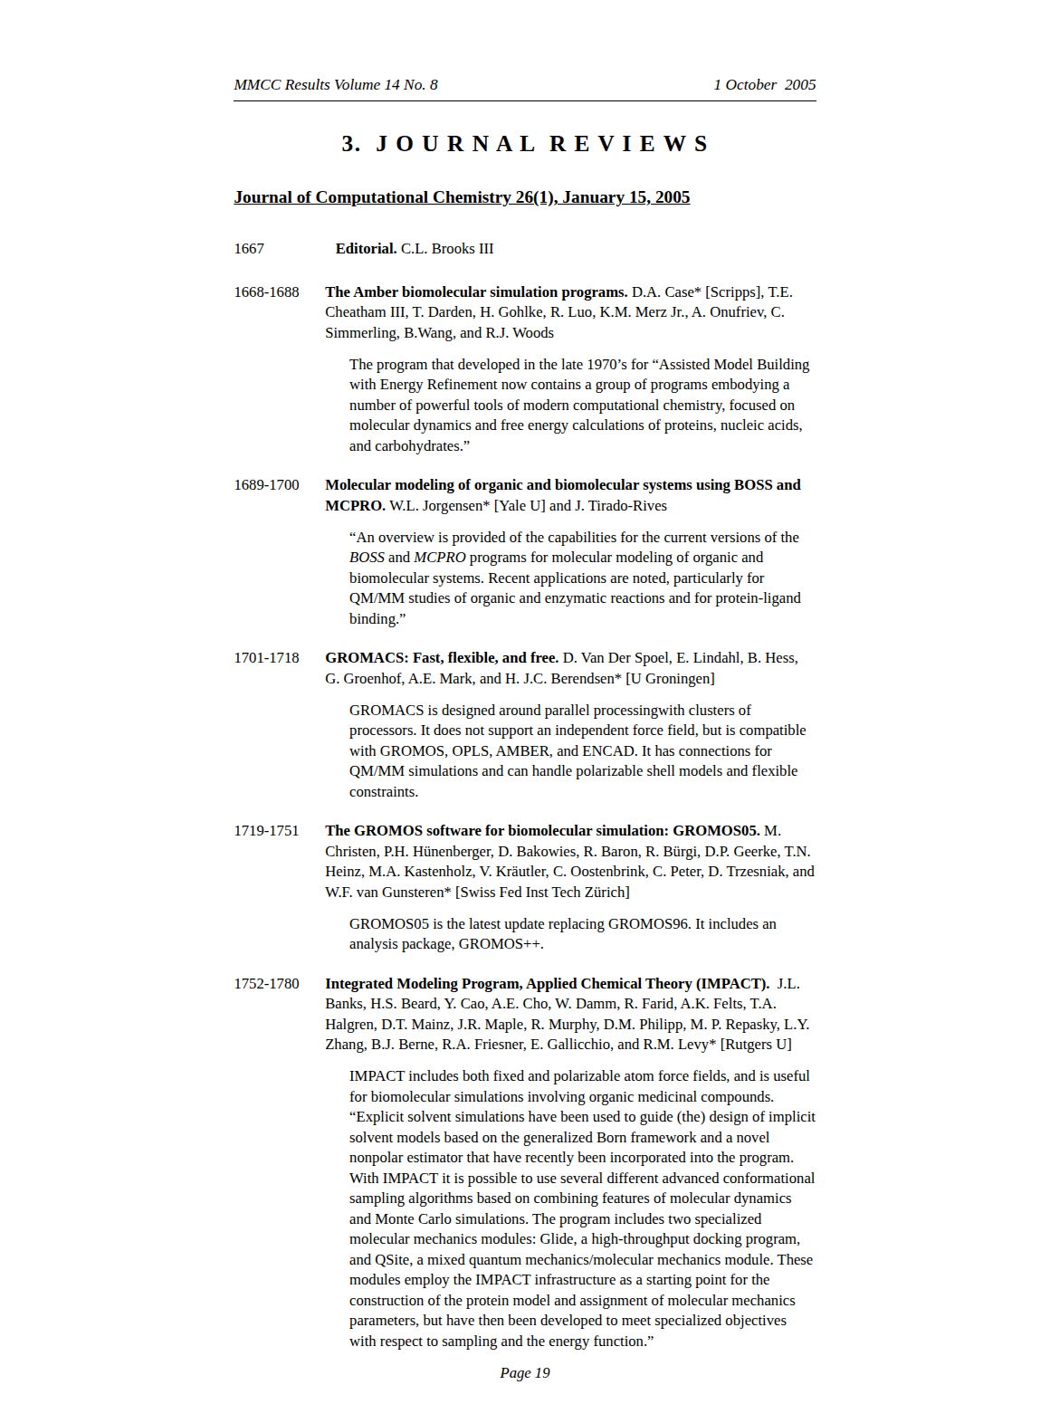MMCC Results Volume 14 No. 8 1 October 2005
3. J O U R N A L R E V I E W S
Journal of Computational Chemistry 26(1), January 15, 2005
1667
Editorial. C.L. Brooks III
1668-1688
The Amber biomolecular simulation programs. D.A. Case* [Scripps], T.E. Cheatham III, T. Darden, H. Gohlke, R. Luo, K.M. Merz Jr., A. Onufriev, C. Simmerling, B.Wang, and R.J. Woods
The program that developed in the late 1970’s for “Assisted Model Building with Energy Refinement now contains a group of programs embodying a number of powerful tools of modern computational chemistry, focused on molecular dynamics and free energy calculations of proteins, nucleic acids, and carbohydrates.”
1689-1700
Molecular modeling of organic and biomolecular systems using BOSS and MCPRO. W.L. Jorgensen* [Yale U] and J. Tirado-Rives
“An overview is provided of the capabilities for the current versions of the BOSS and MCPRO programs for molecular modeling of organic and biomolecular systems. Recent applications are noted, particularly for QM/MM studies of organic and enzymatic reactions and for protein-ligand binding.”
1701-1718
GROMACS: Fast, flexible, and free. D. Van Der Spoel, E. Lindahl, B. Hess, G. Groenhof, A.E. Mark, and H. J.C. Berendsen* [U Groningen]
GROMACS is designed around parallel processingwith clusters of processors. It does not support an independent force field, but is compatible with GROMOS, OPLS, AMBER, and ENCAD. It has connections for QM/MM simulations and can handle polarizable shell models and flexible constraints.
1719-1751
The GROMOS software for biomolecular simulation: GROMOS05. M. Christen, P.H. Hünenberger, D. Bakowies, R. Baron, R. Bürgi, D.P. Geerke, T.N. Heinz, M.A. Kastenholz, V. Kräutler, C. Oostenbrink, C. Peter, D. Trzesniak, and W.F. van Gunsteren* [Swiss Fed Inst Tech Zürich]
GROMOS05 is the latest update replacing GROMOS96. It includes an analysis package, GROMOS++.
1752-1780
Integrated Modeling Program, Applied Chemical Theory (IMPACT). J.L. Banks, H.S. Beard, Y. Cao, A.E. Cho, W. Damm, R. Farid, A.K. Felts, T.A. Halgren, D.T. Mainz, J.R. Maple, R. Murphy, D.M. Philipp, M. P. Repasky, L.Y. Zhang, B.J. Berne, R.A. Friesner, E. Gallicchio, and R.M. Levy* [Rutgers U]
IMPACT includes both fixed and polarizable atom force fields, and is useful for biomolecular simulations involving organic medicinal compounds. “Explicit solvent simulations have been used to guide (the) design of implicit solvent models based on the generalized Born framework and a novel nonpolar estimator that have recently been incorporated into the program. With IMPACT it is possible to use several different advanced conformational sampling algorithms based on combining features of molecular dynamics and Monte Carlo simulations. The program includes two specialized molecular mechanics modules: Glide, a high-throughput docking program, and QSite, a mixed quantum mechanics/molecular mechanics module. These modules employ the IMPACT infrastructure as a starting point for the construction of the protein model and assignment of molecular mechanics parameters, but have then been developed to meet specialized objectives with respect to sampling and the energy function.”
Page 19